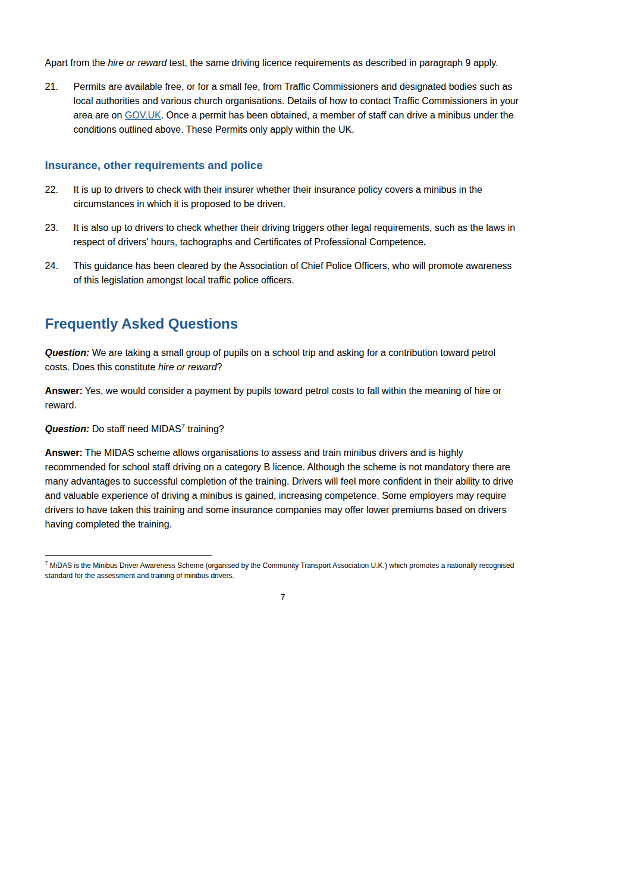Apart from the hire or reward test, the same driving licence requirements as described in paragraph 9 apply.
21.
Permits are available free, or for a small fee, from Traffic Commissioners and designated bodies such as local authorities and various church organisations. Details of how to contact Traffic Commissioners in your area are on GOV.UK. Once a permit has been obtained, a member of staff can drive a minibus under the conditions outlined above. These Permits only apply within the UK.
Insurance, other requirements and police
22.
It is up to drivers to check with their insurer whether their insurance policy covers a minibus in the circumstances in which it is proposed to be driven.
23.
It is also up to drivers to check whether their driving triggers other legal requirements, such as the laws in respect of drivers' hours, tachographs and Certificates of Professional Competence.
24.
This guidance has been cleared by the Association of Chief Police Officers, who will promote awareness of this legislation amongst local traffic police officers.
Frequently Asked Questions
Question: We are taking a small group of pupils on a school trip and asking for a contribution toward petrol costs. Does this constitute hire or reward?
Answer: Yes, we would consider a payment by pupils toward petrol costs to fall within the meaning of hire or reward.
Question: Do staff need MIDAS7 training?
Answer: The MIDAS scheme allows organisations to assess and train minibus drivers and is highly recommended for school staff driving on a category B licence. Although the scheme is not mandatory there are many advantages to successful completion of the training. Drivers will feel more confident in their ability to drive and valuable experience of driving a minibus is gained, increasing competence. Some employers may require drivers to have taken this training and some insurance companies may offer lower premiums based on drivers having completed the training.
7 MiDAS is the Minibus Driver Awareness Scheme (organised by the Community Transport Association U.K.) which promotes a nationally recognised standard for the assessment and training of minibus drivers.
7